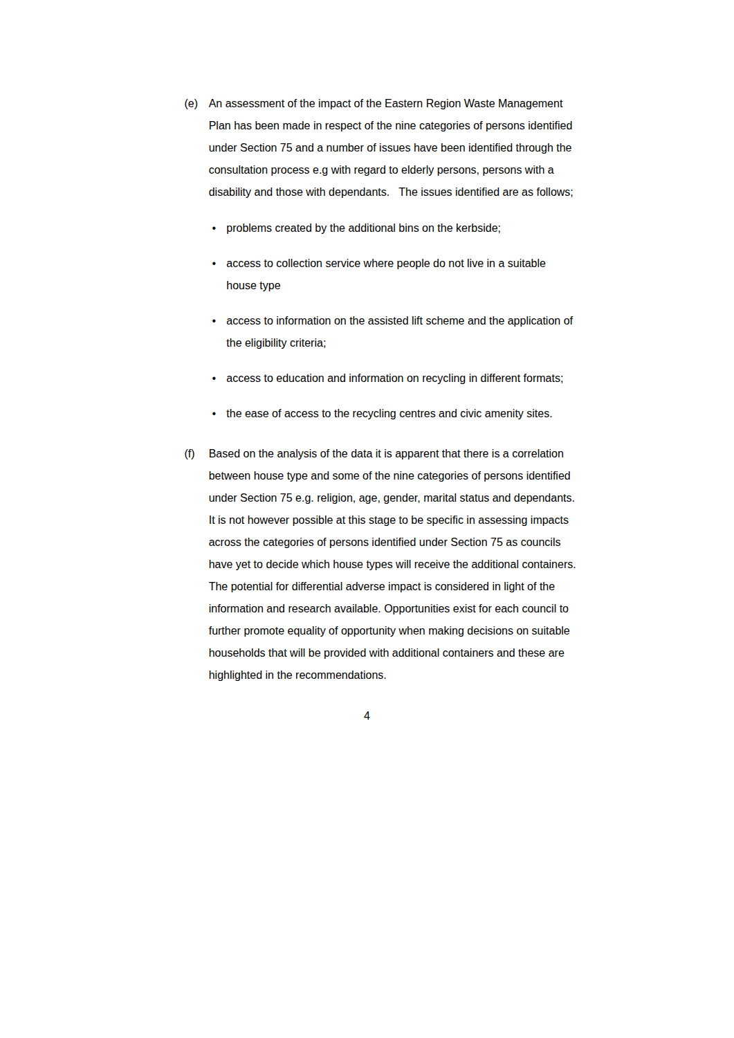(e) An assessment of the impact of the Eastern Region Waste Management Plan has been made in respect of the nine categories of persons identified under Section 75 and a number of issues have been identified through the consultation process e.g with regard to elderly persons, persons with a disability and those with dependants. The issues identified are as follows;
problems created by the additional bins on the kerbside;
access to collection service where people do not live in a suitable house type
access to information on the assisted lift scheme and the application of the eligibility criteria;
access to education and information on recycling in different formats;
the ease of access to the recycling centres and civic amenity sites.
(f) Based on the analysis of the data it is apparent that there is a correlation between house type and some of the nine categories of persons identified under Section 75 e.g. religion, age, gender, marital status and dependants. It is not however possible at this stage to be specific in assessing impacts across the categories of persons identified under Section 75 as councils have yet to decide which house types will receive the additional containers. The potential for differential adverse impact is considered in light of the information and research available. Opportunities exist for each council to further promote equality of opportunity when making decisions on suitable households that will be provided with additional containers and these are highlighted in the recommendations.
4